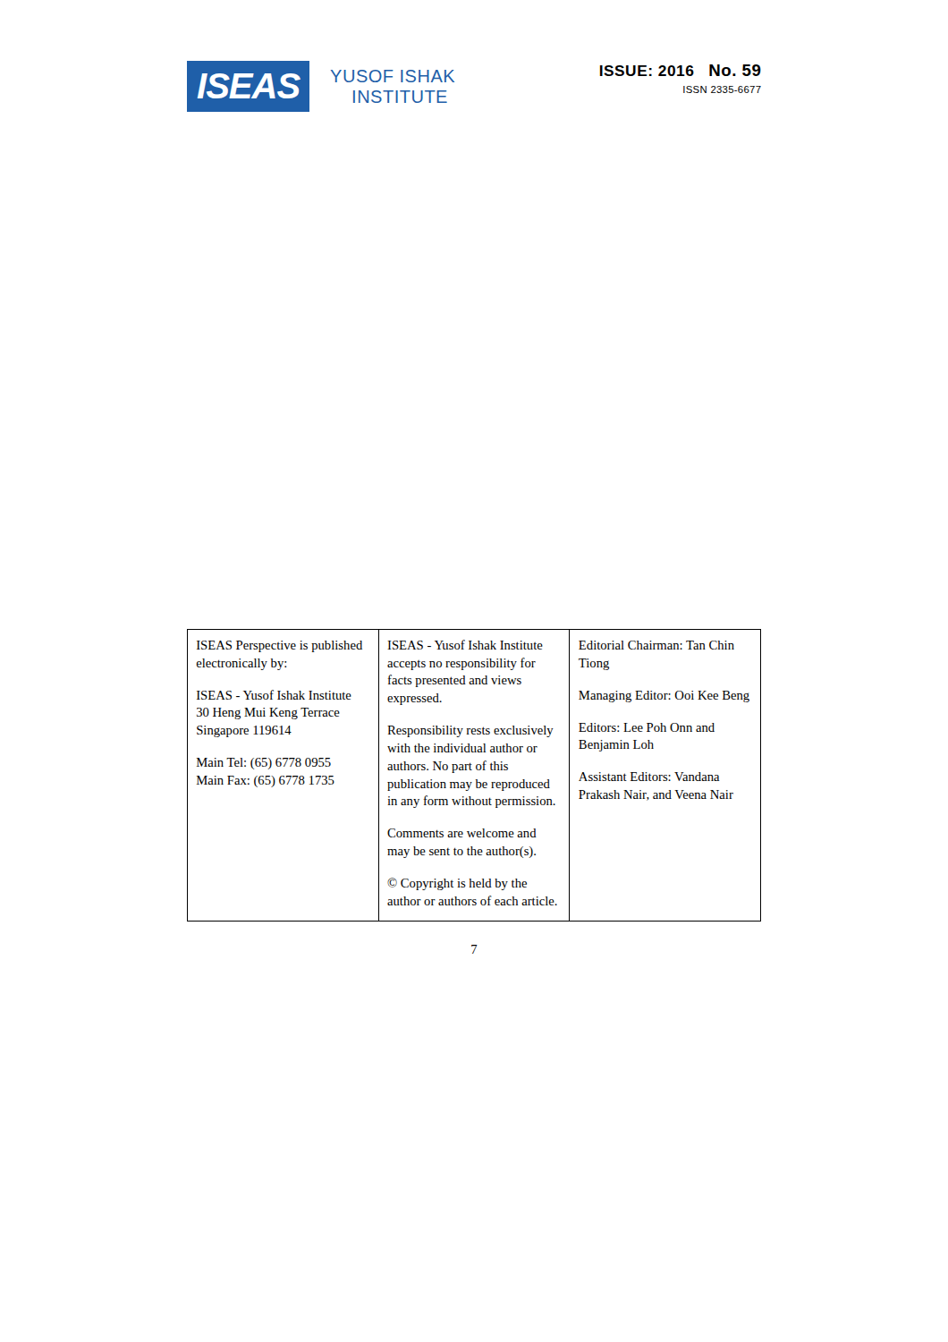ISEAS
YUSOF ISHAK
INSTITUTE
ISSUE: 2016 No. 59
ISSN 2335-6677
| ISEAS Perspective is published electronically by: ISEAS - Yusof Ishak Institute 30 Heng Mui Keng Terrace Singapore 119614 Main Tel: (65) 6778 0955 Main Fax: (65) 6778 1735 | ISEAS - Yusof Ishak Institute accepts no responsibility for facts presented and views expressed. Responsibility rests exclusively with the individual author or authors. No part of this publication may be reproduced in any form without permission. Comments are welcome and may be sent to the author(s). © Copyright is held by the author or authors of each article. | Editorial Chairman: Tan Chin Tiong Managing Editor: Ooi Kee Beng Editors: Lee Poh Onn and Benjamin Loh Assistant Editors: Vandana Prakash Nair, and Veena Nair |
7